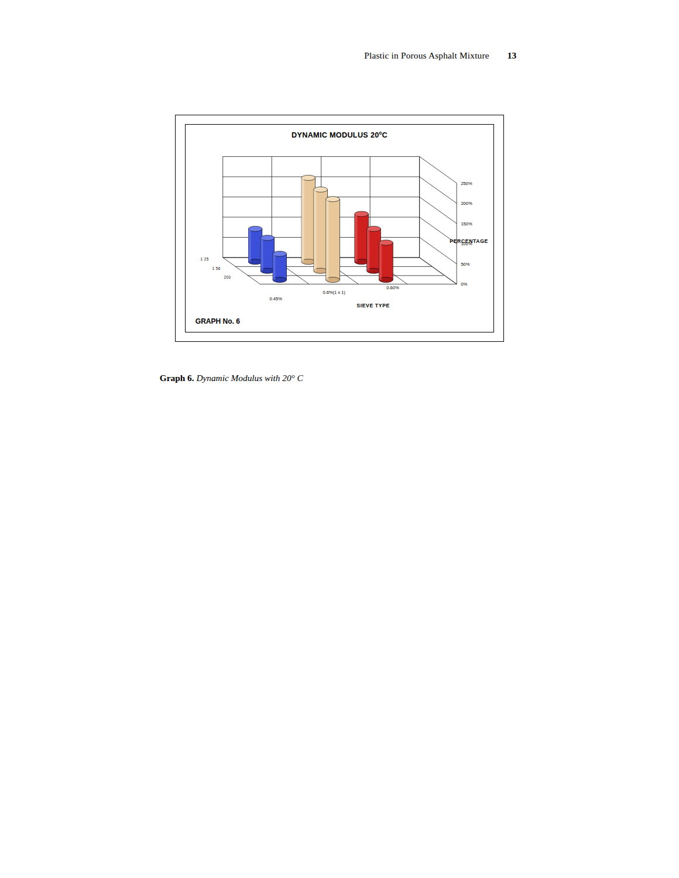Plastic in Porous Asphalt Mixture 13
DYNAMIC MODULUS 20ºC
250% 200% 150% 100% 50% 0% 1 25 1 56 200 0.45% 0.6%(1 x 1) 0.60%
PERCENTAGE
SIEVE TYPE
GRAPH No. 6
Graph 6. Dynamic Modulus with 20° C